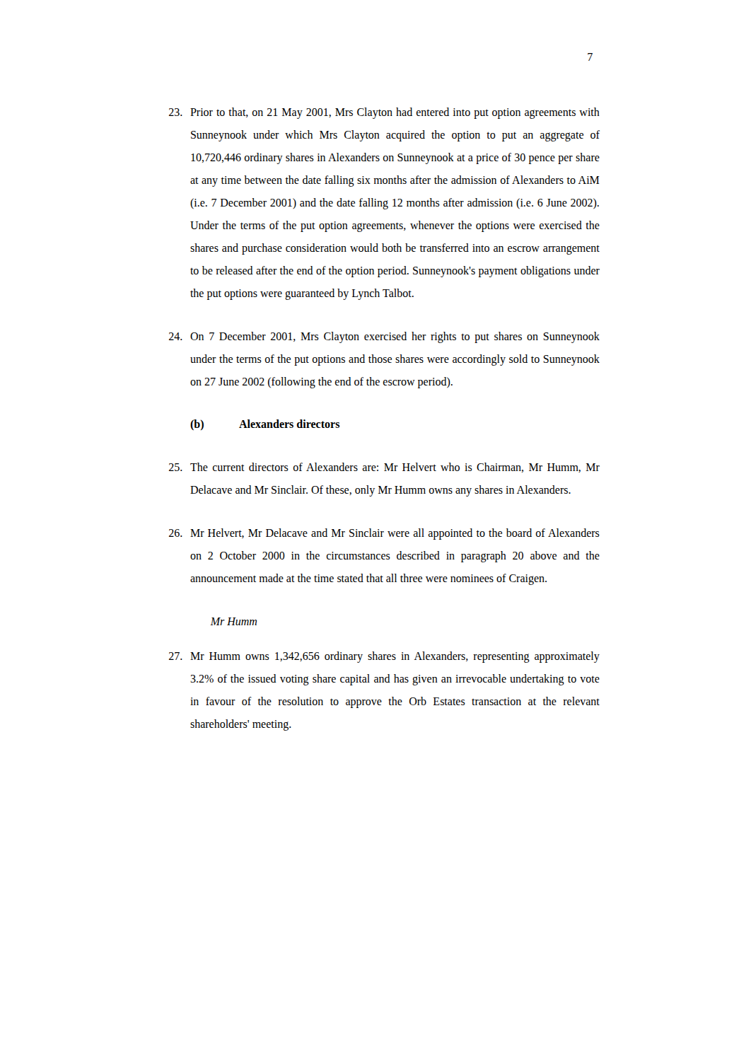7
23.
Prior to that, on 21 May 2001, Mrs Clayton had entered into put option agreements with Sunneynook under which Mrs Clayton acquired the option to put an aggregate of 10,720,446 ordinary shares in Alexanders on Sunneynook at a price of 30 pence per share at any time between the date falling six months after the admission of Alexanders to AiM (i.e. 7 December 2001) and the date falling 12 months after admission (i.e. 6 June 2002). Under the terms of the put option agreements, whenever the options were exercised the shares and purchase consideration would both be transferred into an escrow arrangement to be released after the end of the option period. Sunneynook's payment obligations under the put options were guaranteed by Lynch Talbot.
24.
On 7 December 2001, Mrs Clayton exercised her rights to put shares on Sunneynook under the terms of the put options and those shares were accordingly sold to Sunneynook on 27 June 2002 (following the end of the escrow period).
(b)
Alexanders directors
25.
The current directors of Alexanders are: Mr Helvert who is Chairman, Mr Humm, Mr Delacave and Mr Sinclair. Of these, only Mr Humm owns any shares in Alexanders.
26.
Mr Helvert, Mr Delacave and Mr Sinclair were all appointed to the board of Alexanders on 2 October 2000 in the circumstances described in paragraph 20 above and the announcement made at the time stated that all three were nominees of Craigen.
Mr Humm
27.
Mr Humm owns 1,342,656 ordinary shares in Alexanders, representing approximately 3.2% of the issued voting share capital and has given an irrevocable undertaking to vote in favour of the resolution to approve the Orb Estates transaction at the relevant shareholders' meeting.